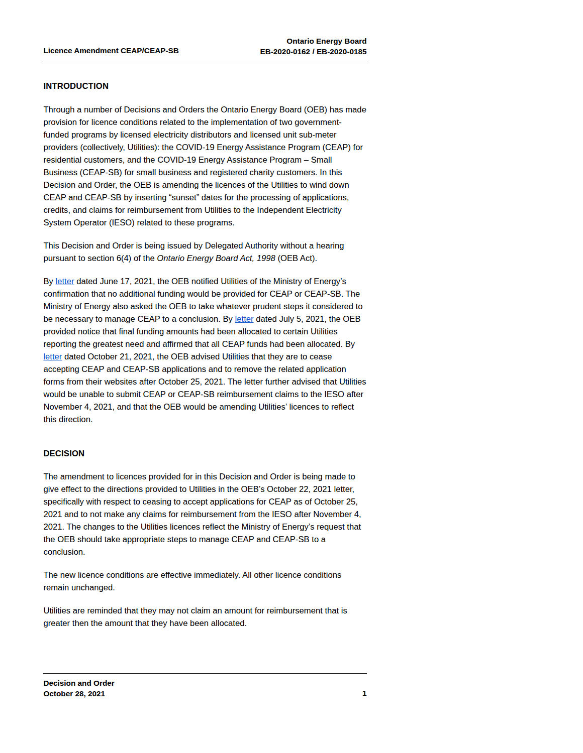Licence Amendment CEAP/CEAP-SB
Ontario Energy Board
EB-2020-0162 / EB-2020-0185
INTRODUCTION
Through a number of Decisions and Orders the Ontario Energy Board (OEB) has made provision for licence conditions related to the implementation of two government-funded programs by licensed electricity distributors and licensed unit sub-meter providers (collectively, Utilities): the COVID-19 Energy Assistance Program (CEAP) for residential customers, and the COVID-19 Energy Assistance Program – Small Business (CEAP-SB) for small business and registered charity customers. In this Decision and Order, the OEB is amending the licences of the Utilities to wind down CEAP and CEAP-SB by inserting “sunset” dates for the processing of applications, credits, and claims for reimbursement from Utilities to the Independent Electricity System Operator (IESO) related to these programs.
This Decision and Order is being issued by Delegated Authority without a hearing pursuant to section 6(4) of the Ontario Energy Board Act, 1998 (OEB Act).
By letter dated June 17, 2021, the OEB notified Utilities of the Ministry of Energy’s confirmation that no additional funding would be provided for CEAP or CEAP-SB. The Ministry of Energy also asked the OEB to take whatever prudent steps it considered to be necessary to manage CEAP to a conclusion. By letter dated July 5, 2021, the OEB provided notice that final funding amounts had been allocated to certain Utilities reporting the greatest need and affirmed that all CEAP funds had been allocated. By letter dated October 21, 2021, the OEB advised Utilities that they are to cease accepting CEAP and CEAP-SB applications and to remove the related application forms from their websites after October 25, 2021. The letter further advised that Utilities would be unable to submit CEAP or CEAP-SB reimbursement claims to the IESO after November 4, 2021, and that the OEB would be amending Utilities’ licences to reflect this direction.
DECISION
The amendment to licences provided for in this Decision and Order is being made to give effect to the directions provided to Utilities in the OEB’s October 22, 2021 letter, specifically with respect to ceasing to accept applications for CEAP as of October 25, 2021 and to not make any claims for reimbursement from the IESO after November 4, 2021. The changes to the Utilities licences reflect the Ministry of Energy’s request that the OEB should take appropriate steps to manage CEAP and CEAP-SB to a conclusion.
The new licence conditions are effective immediately. All other licence conditions remain unchanged.
Utilities are reminded that they may not claim an amount for reimbursement that is greater then the amount that they have been allocated.
Decision and Order
October 28, 2021
1